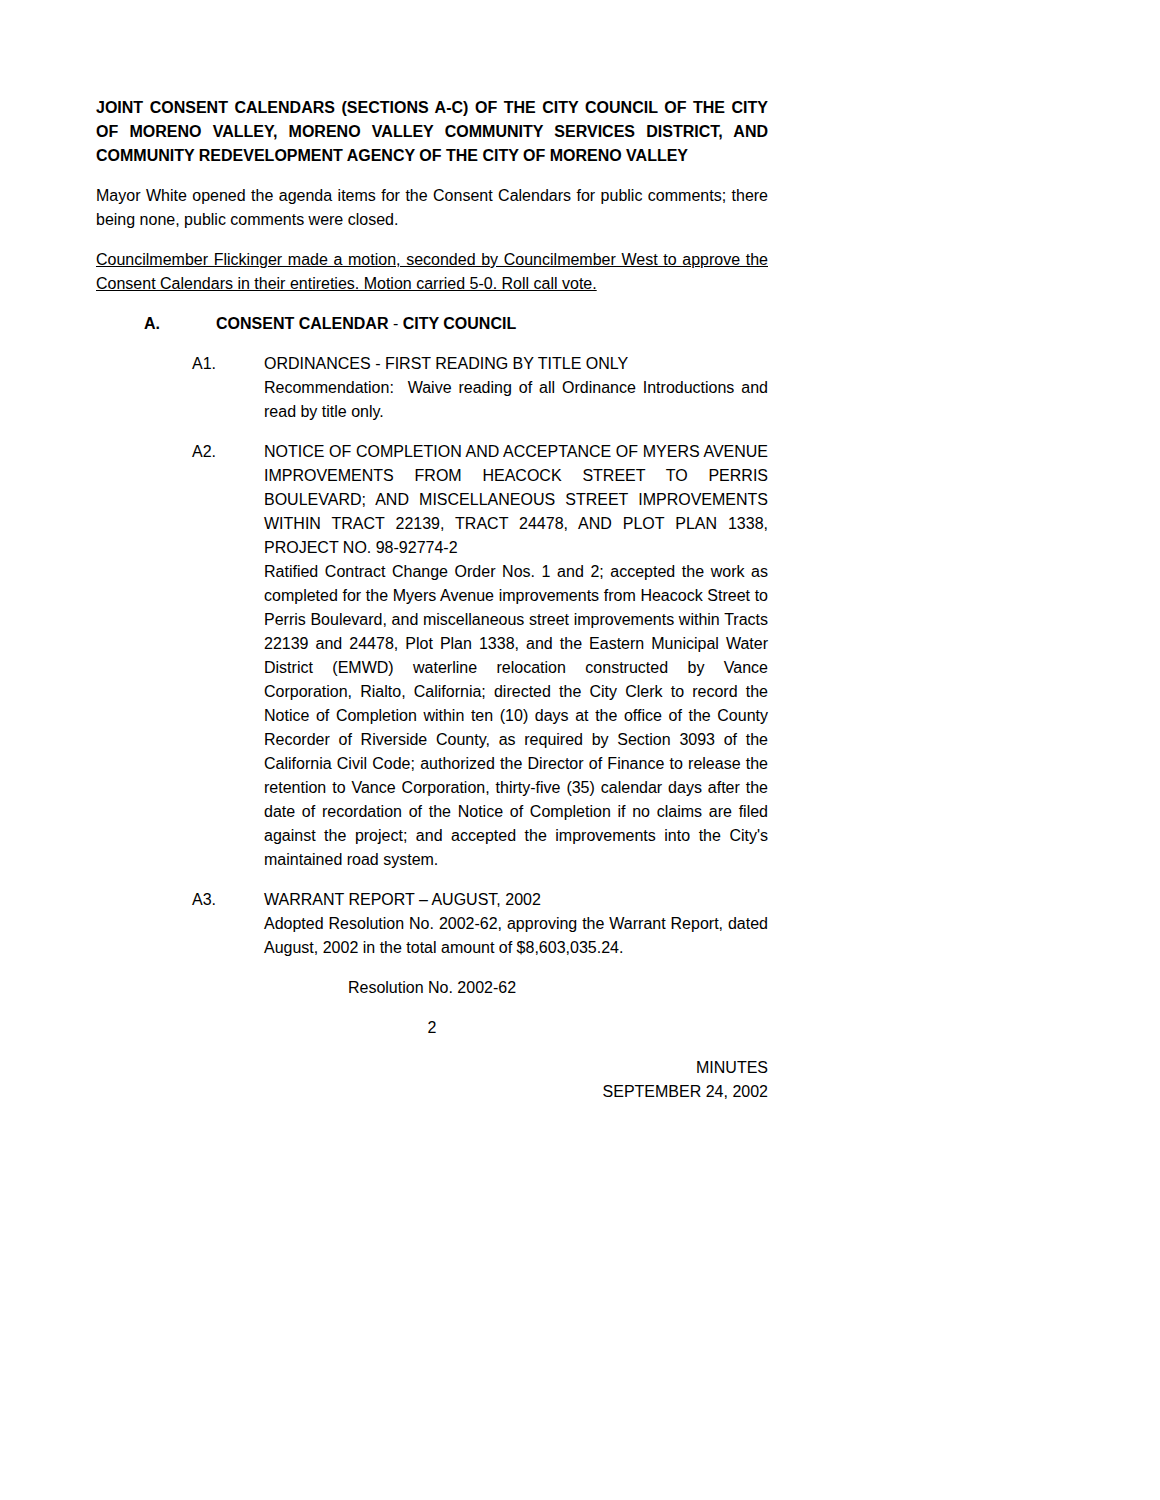Joint Consent Calendars (Sections A-C) of the City Council of the City of Moreno Valley, Moreno Valley Community Services District, and Community Redevelopment Agency of the City of Moreno Valley
Mayor White opened the agenda items for the Consent Calendars for public comments; there being none, public comments were closed.
Councilmember Flickinger made a motion, seconded by Councilmember West to approve the Consent Calendars in their entireties. Motion carried 5-0. Roll call vote.
A.
CONSENT CALENDAR - CITY COUNCIL
A1.
ORDINANCES - FIRST READING BY TITLE ONLY
Recommendation: Waive reading of all Ordinance Introductions and read by title only.
A2.
NOTICE OF COMPLETION AND ACCEPTANCE OF MYERS AVENUE IMPROVEMENTS FROM HEACOCK STREET TO PERRIS BOULEVARD; AND MISCELLANEOUS STREET IMPROVEMENTS WITHIN TRACT 22139, TRACT 24478, AND PLOT PLAN 1338, PROJECT NO. 98-92774-2
Ratified Contract Change Order Nos. 1 and 2; accepted the work as completed for the Myers Avenue improvements from Heacock Street to Perris Boulevard, and miscellaneous street improvements within Tracts 22139 and 24478, Plot Plan 1338, and the Eastern Municipal Water District (EMWD) waterline relocation constructed by Vance Corporation, Rialto, California; directed the City Clerk to record the Notice of Completion within ten (10) days at the office of the County Recorder of Riverside County, as required by Section 3093 of the California Civil Code; authorized the Director of Finance to release the retention to Vance Corporation, thirty-five (35) calendar days after the date of recordation of the Notice of Completion if no claims are filed against the project; and accepted the improvements into the City's maintained road system.
A3.
WARRANT REPORT – AUGUST, 2002
Adopted Resolution No. 2002-62, approving the Warrant Report, dated August, 2002 in the total amount of $8,603,035.24.
Resolution No. 2002-62
2
MINUTES
SEPTEMBER 24, 2002